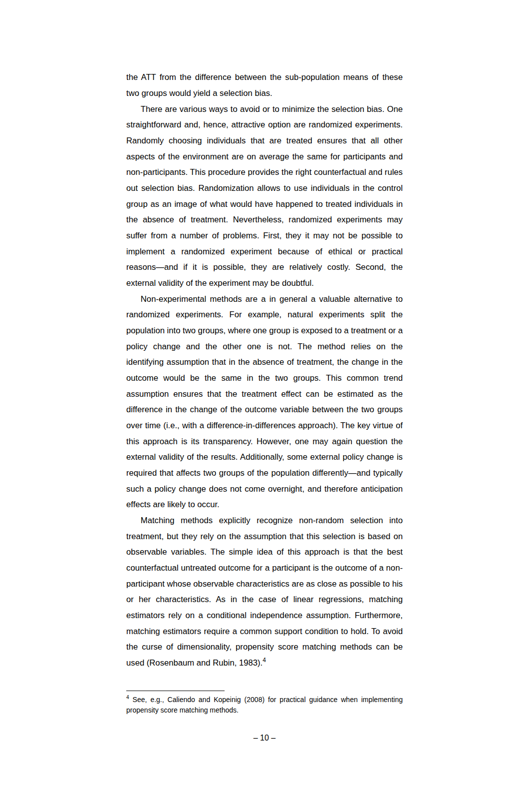the ATT from the difference between the sub-population means of these two groups would yield a selection bias.
There are various ways to avoid or to minimize the selection bias. One straightforward and, hence, attractive option are randomized experiments. Randomly choosing individuals that are treated ensures that all other aspects of the environment are on average the same for participants and non-participants. This procedure provides the right counterfactual and rules out selection bias. Randomization allows to use individuals in the control group as an image of what would have happened to treated individuals in the absence of treatment. Nevertheless, randomized experiments may suffer from a number of problems. First, they it may not be possible to implement a randomized experiment because of ethical or practical reasons—and if it is possible, they are relatively costly. Second, the external validity of the experiment may be doubtful.
Non-experimental methods are a in general a valuable alternative to randomized experiments. For example, natural experiments split the population into two groups, where one group is exposed to a treatment or a policy change and the other one is not. The method relies on the identifying assumption that in the absence of treatment, the change in the outcome would be the same in the two groups. This common trend assumption ensures that the treatment effect can be estimated as the difference in the change of the outcome variable between the two groups over time (i.e., with a difference-in-differences approach). The key virtue of this approach is its transparency. However, one may again question the external validity of the results. Additionally, some external policy change is required that affects two groups of the population differently—and typically such a policy change does not come overnight, and therefore anticipation effects are likely to occur.
Matching methods explicitly recognize non-random selection into treatment, but they rely on the assumption that this selection is based on observable variables. The simple idea of this approach is that the best counterfactual untreated outcome for a participant is the outcome of a non-participant whose observable characteristics are as close as possible to his or her characteristics. As in the case of linear regressions, matching estimators rely on a conditional independence assumption. Furthermore, matching estimators require a common support condition to hold. To avoid the curse of dimensionality, propensity score matching methods can be used (Rosenbaum and Rubin, 1983).4
4 See, e.g., Caliendo and Kopeinig (2008) for practical guidance when implementing propensity score matching methods.
– 10 –